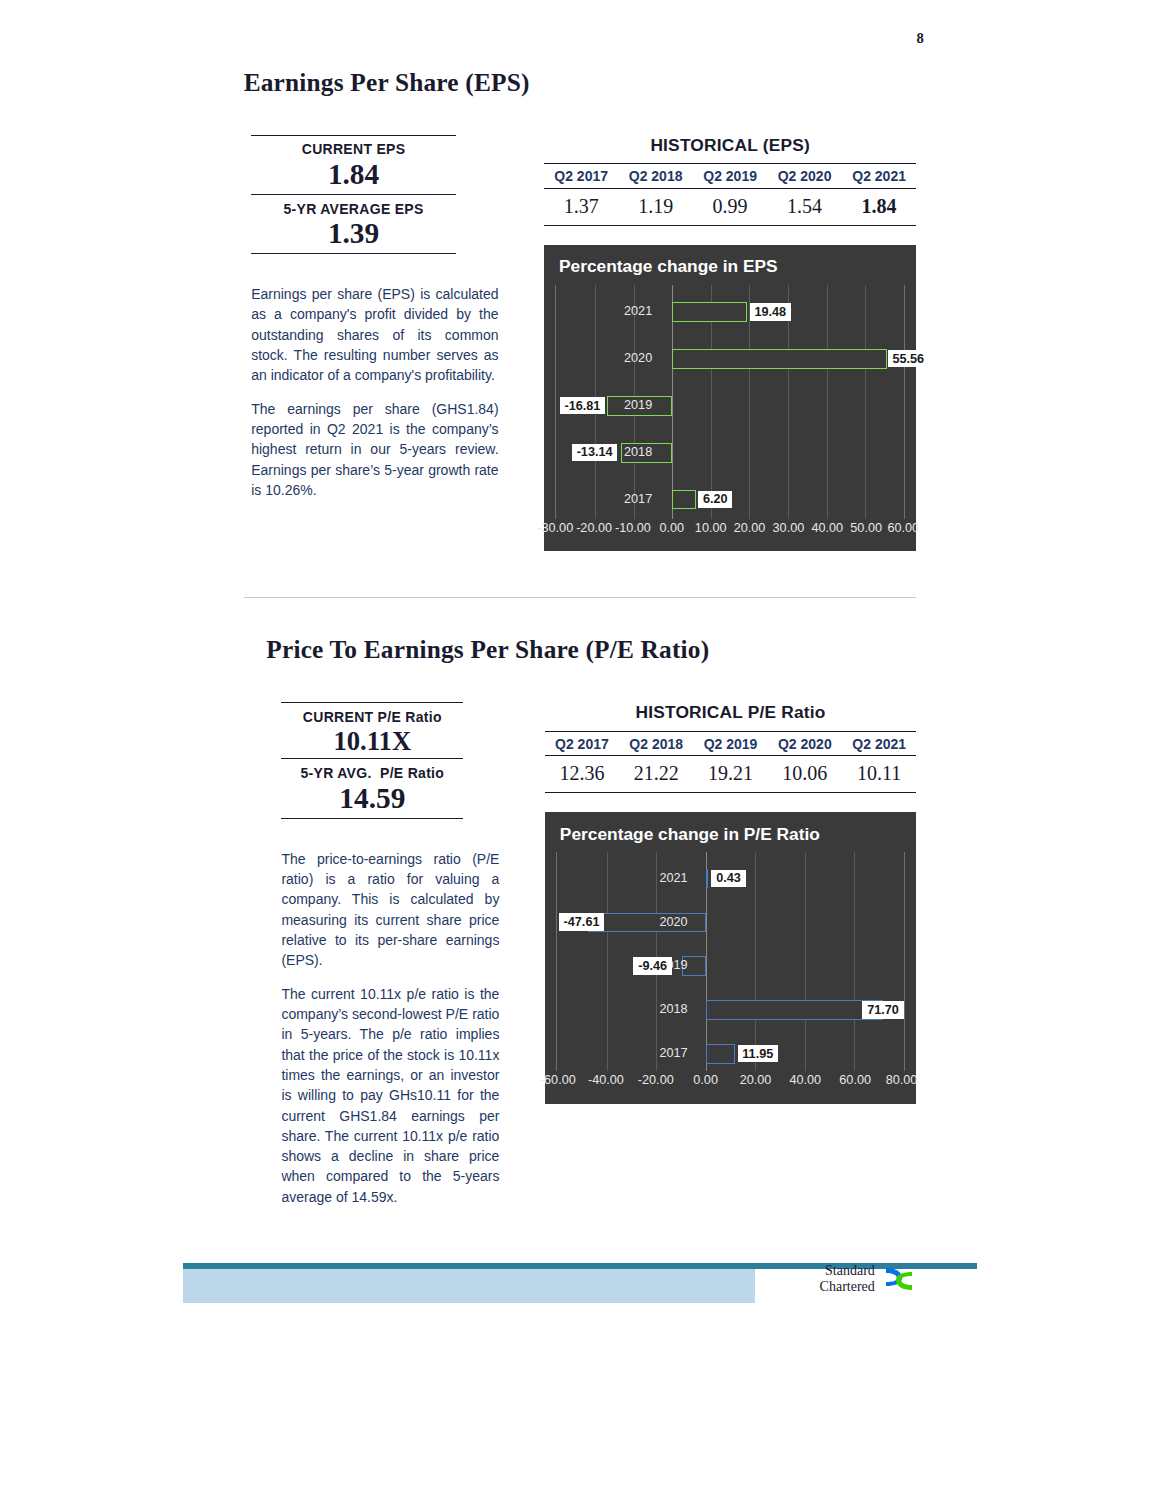8
Earnings Per Share (EPS)
CURRENT EPS
1.84
5-YR AVERAGE EPS
1.39
Earnings per share (EPS) is calculated as a company's profit divided by the outstanding shares of its common stock. The resulting number serves as an indicator of a company's profitability.
The earnings per share (GHS1.84) reported in Q2 2021 is the company’s highest return in our 5-years review. Earnings per share’s 5-year growth rate is 10.26%.
HISTORICAL (EPS)
| Q2 2017 | Q2 2018 | Q2 2019 | Q2 2020 | Q2 2021 |
| --- | --- | --- | --- | --- |
| 1.37 | 1.19 | 0.99 | 1.54 | 1.84 |
Percentage change in EPS
2021
19.48
2020
55.56
2019
-16.81
2018
-13.14
2017
6.20
-30.00 -20.00 -10.00 0.00 10.00 20.00 30.00 40.00 50.00 60.00
Price To Earnings Per Share (P/E Ratio)
CURRENT P/E Ratio
10.11X
5-YR AVG. P/E Ratio
14.59
The price-to-earnings ratio (P/E ratio) is a ratio for valuing a company. This is calculated by measuring its current share price relative to its per-share earnings (EPS).
The current 10.11x p/e ratio is the company’s second-lowest P/E ratio in 5-years. The p/e ratio implies that the price of the stock is 10.11x times the earnings, or an investor is willing to pay GHs10.11 for the current GHS1.84 earnings per share. The current 10.11x p/e ratio shows a decline in share price when compared to the 5-years average of 14.59x.
HISTORICAL P/E Ratio
| Q2 2017 | Q2 2018 | Q2 2019 | Q2 2020 | Q2 2021 |
| --- | --- | --- | --- | --- |
| 12.36 | 21.22 | 19.21 | 10.06 | 10.11 |
Percentage change in P/E Ratio
2021
0.43
2020
-47.61
2019
-9.46
2018
71.70
2017
11.95
-60.00 -40.00 -20.00 0.00 20.00 40.00 60.00 80.00
Standard
Chartered